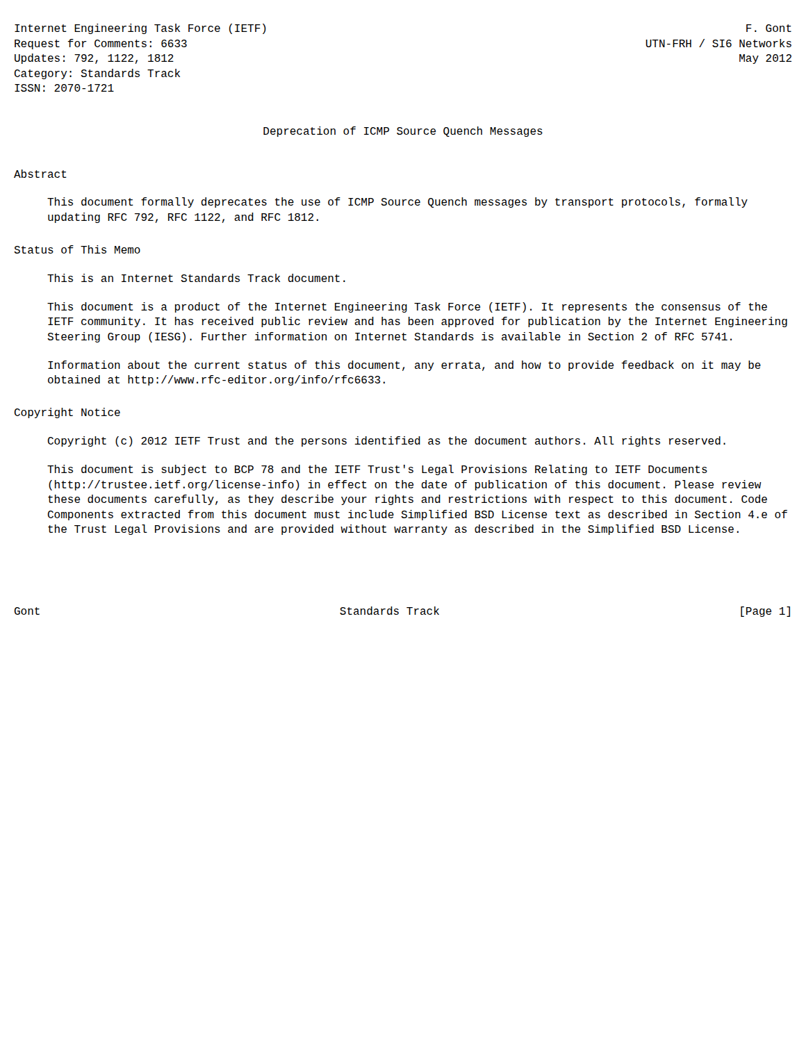Internet Engineering Task Force (IETF) F. Gont
Request for Comments: 6633 UTN-FRH / SI6 Networks
Updates: 792, 1122, 1812 May 2012
Category: Standards Track
ISSN: 2070-1721
Deprecation of ICMP Source Quench Messages
Abstract
This document formally deprecates the use of ICMP Source Quench messages by transport protocols, formally updating RFC 792, RFC 1122, and RFC 1812.
Status of This Memo
This is an Internet Standards Track document.
This document is a product of the Internet Engineering Task Force (IETF). It represents the consensus of the IETF community. It has received public review and has been approved for publication by the Internet Engineering Steering Group (IESG). Further information on Internet Standards is available in Section 2 of RFC 5741.
Information about the current status of this document, any errata, and how to provide feedback on it may be obtained at http://www.rfc-editor.org/info/rfc6633.
Copyright Notice
Copyright (c) 2012 IETF Trust and the persons identified as the document authors. All rights reserved.
This document is subject to BCP 78 and the IETF Trust's Legal Provisions Relating to IETF Documents (http://trustee.ietf.org/license-info) in effect on the date of publication of this document. Please review these documents carefully, as they describe your rights and restrictions with respect to this document. Code Components extracted from this document must include Simplified BSD License text as described in Section 4.e of the Trust Legal Provisions and are provided without warranty as described in the Simplified BSD License.
Gont Standards Track[Page 1]